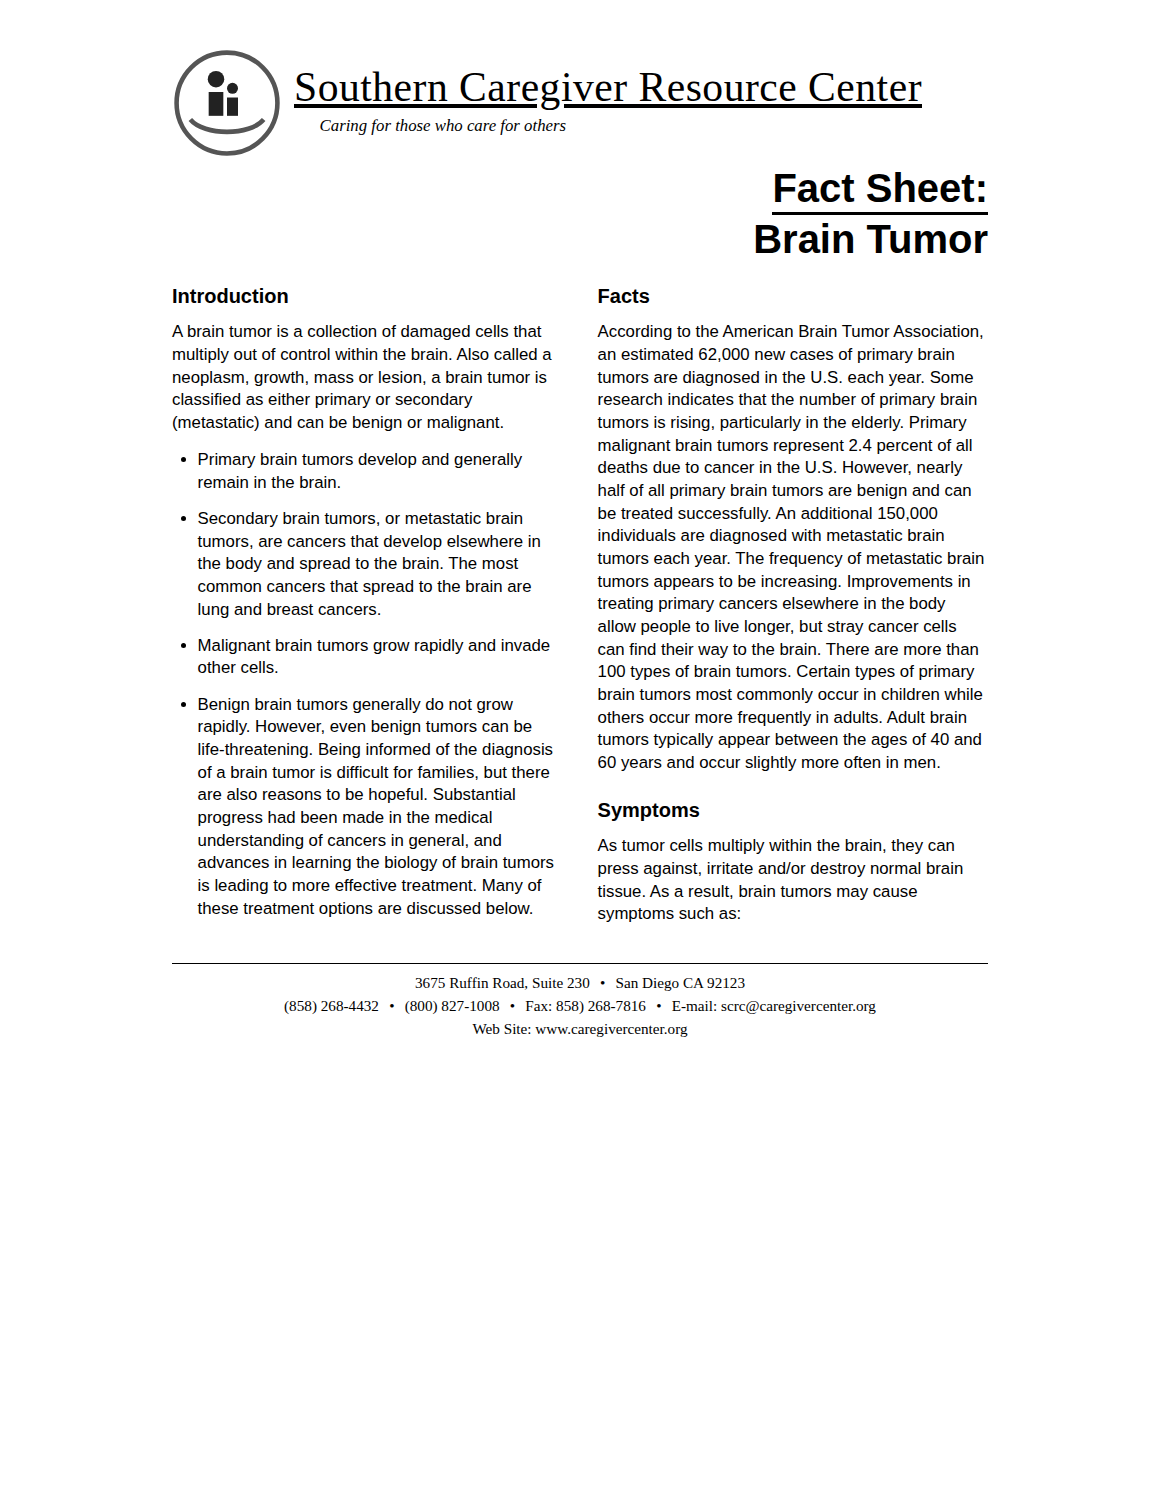Southern Caregiver Resource Center
Caring for those who care for others
Fact Sheet: Brain Tumor
Introduction
A brain tumor is a collection of damaged cells that multiply out of control within the brain. Also called a neoplasm, growth, mass or lesion, a brain tumor is classified as either primary or secondary (metastatic) and can be benign or malignant.
Primary brain tumors develop and generally remain in the brain.
Secondary brain tumors, or metastatic brain tumors, are cancers that develop elsewhere in the body and spread to the brain. The most common cancers that spread to the brain are lung and breast cancers.
Malignant brain tumors grow rapidly and invade other cells.
Benign brain tumors generally do not grow rapidly. However, even benign tumors can be life-threatening. Being informed of the diagnosis of a brain tumor is difficult for families, but there are also reasons to be hopeful. Substantial progress had been made in the medical understanding of cancers in general, and advances in learning the biology of brain tumors is leading to more effective treatment. Many of these treatment options are discussed below.
Facts
According to the American Brain Tumor Association, an estimated 62,000 new cases of primary brain tumors are diagnosed in the U.S. each year. Some research indicates that the number of primary brain tumors is rising, particularly in the elderly. Primary malignant brain tumors represent 2.4 percent of all deaths due to cancer in the U.S. However, nearly half of all primary brain tumors are benign and can be treated successfully. An additional 150,000 individuals are diagnosed with metastatic brain tumors each year. The frequency of metastatic brain tumors appears to be increasing. Improvements in treating primary cancers elsewhere in the body allow people to live longer, but stray cancer cells can find their way to the brain. There are more than 100 types of brain tumors. Certain types of primary brain tumors most commonly occur in children while others occur more frequently in adults. Adult brain tumors typically appear between the ages of 40 and 60 years and occur slightly more often in men.
Symptoms
As tumor cells multiply within the brain, they can press against, irritate and/or destroy normal brain tissue. As a result, brain tumors may cause symptoms such as:
3675 Ruffin Road, Suite 230 • San Diego CA 92123
(858) 268-4432 • (800) 827-1008 • Fax: 858) 268-7816 • E-mail: scrc@caregivercenter.org
Web Site: www.caregivercenter.org